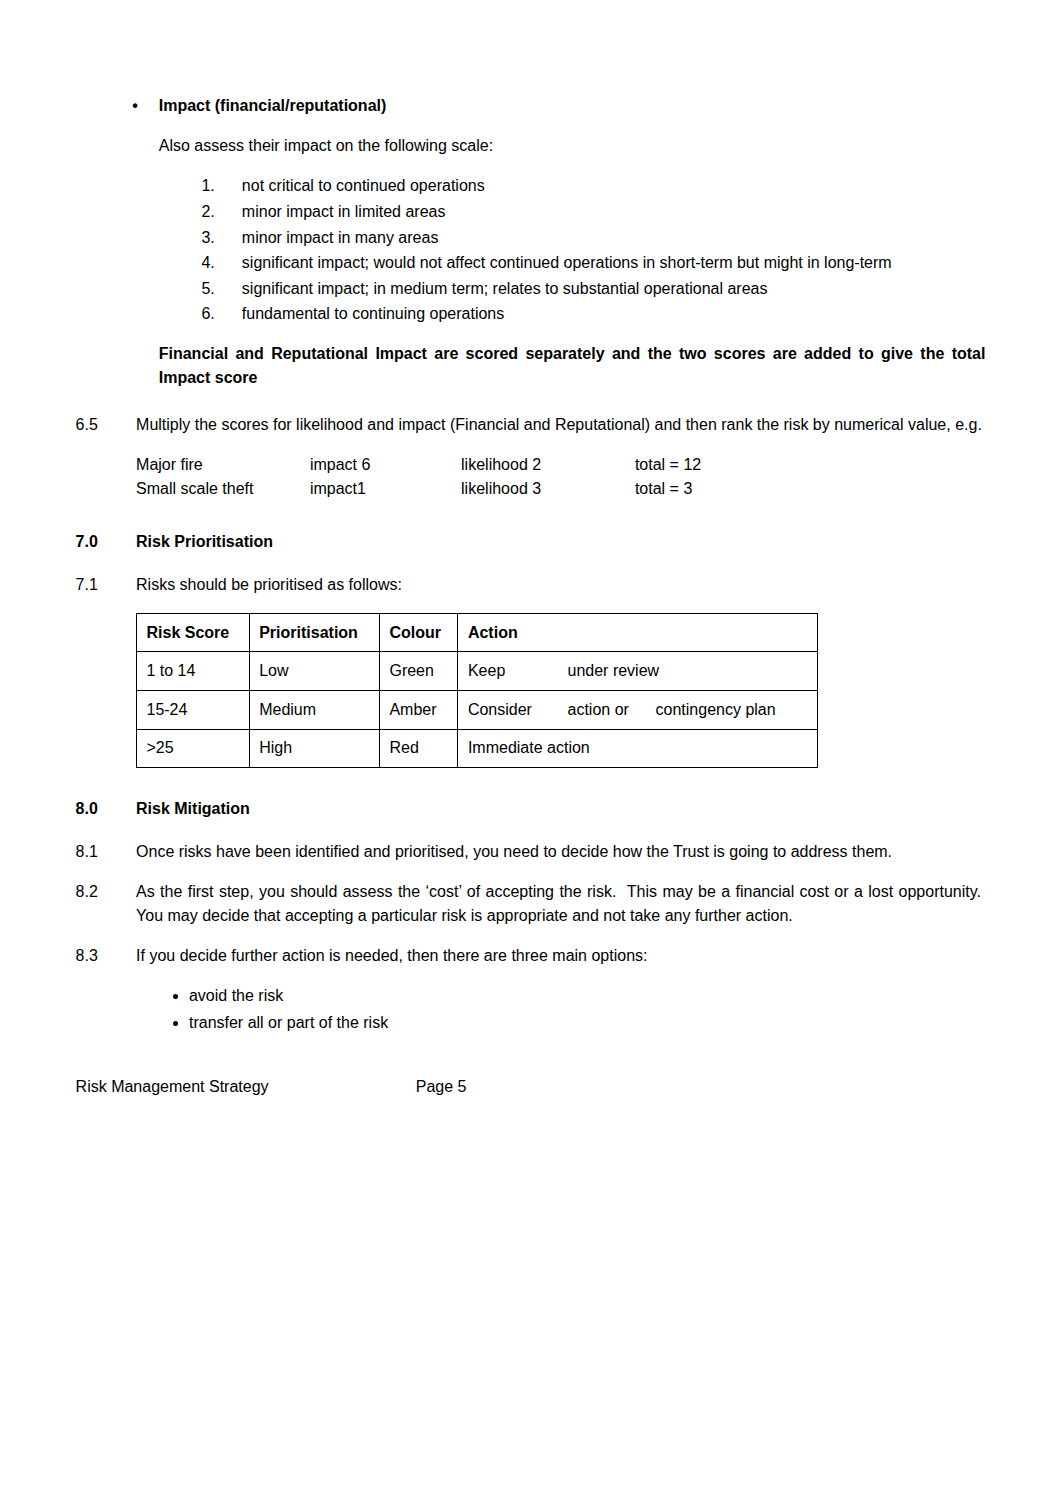Impact (financial/reputational)
Also assess their impact on the following scale:
not critical to continued operations
minor impact in limited areas
minor impact in many areas
significant impact; would not affect continued operations in short-term but might in long-term
significant impact; in medium term; relates to substantial operational areas
fundamental to continuing operations
Financial and Reputational Impact are scored separately and the two scores are added to give the total Impact score
6.5
Multiply the scores for likelihood and impact (Financial and Reputational) and then rank the risk by numerical value, e.g.
| Major fire | impact 6 | likelihood 2 | total = 12 |
| Small scale theft | impact1 | likelihood 3 | total = 3 |
7.0
Risk Prioritisation
7.1
Risks should be prioritised as follows:
| Risk Score | Prioritisation | Colour | Action |
| --- | --- | --- | --- |
| 1 to 14 | Low | Green | Keep under review |
| 15-24 | Medium | Amber | Consider action or contingency plan |
| >25 | High | Red | Immediate action |
8.0
Risk Mitigation
8.1
Once risks have been identified and prioritised, you need to decide how the Trust is going to address them.
8.2
As the first step, you should assess the ‘cost’ of accepting the risk. This may be a financial cost or a lost opportunity. You may decide that accepting a particular risk is appropriate and not take any further action.
8.3
If you decide further action is needed, then there are three main options:
avoid the risk
transfer all or part of the risk
Risk Management Strategy
Page 5